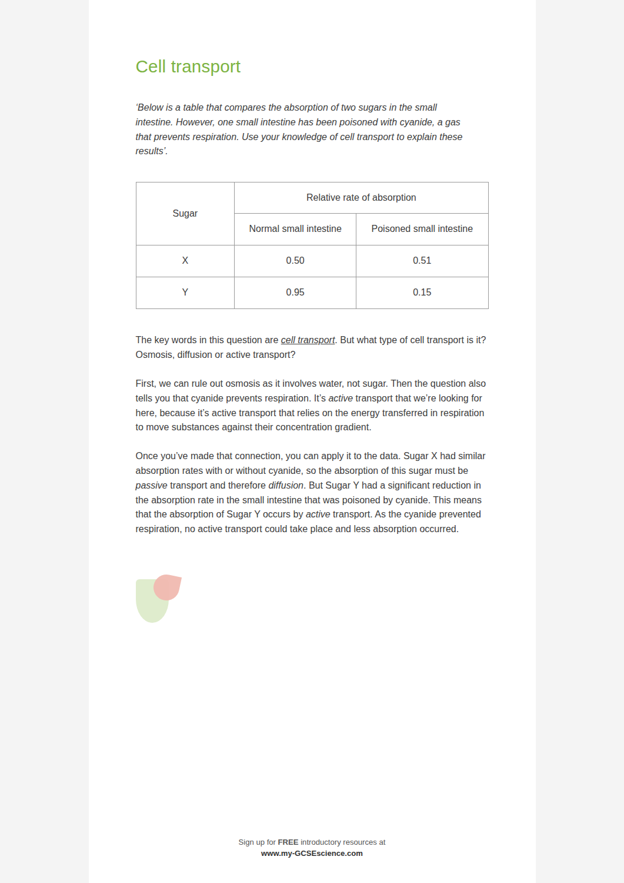Cell transport
‘Below is a table that compares the absorption of two sugars in the small intestine. However, one small intestine has been poisoned with cyanide, a gas that prevents respiration. Use your knowledge of cell transport to explain these results’.
| Sugar | Relative rate of absorption |
| --- | --- |
| Normal small intestine | Poisoned small intestine |
| X | 0.50 | 0.51 |
| Y | 0.95 | 0.15 |
The key words in this question are cell transport. But what type of cell transport is it? Osmosis, diffusion or active transport?
First, we can rule out osmosis as it involves water, not sugar. Then the question also tells you that cyanide prevents respiration. It’s active transport that we’re looking for here, because it’s active transport that relies on the energy transferred in respiration to move substances against their concentration gradient.
Once you’ve made that connection, you can apply it to the data. Sugar X had similar absorption rates with or without cyanide, so the absorption of this sugar must be passive transport and therefore diffusion. But Sugar Y had a significant reduction in the absorption rate in the small intestine that was poisoned by cyanide. This means that the absorption of Sugar Y occurs by active transport. As the cyanide prevented respiration, no active transport could take place and less absorption occurred.
Sign up for FREE introductory resources at
www.my-GCSEscience.com